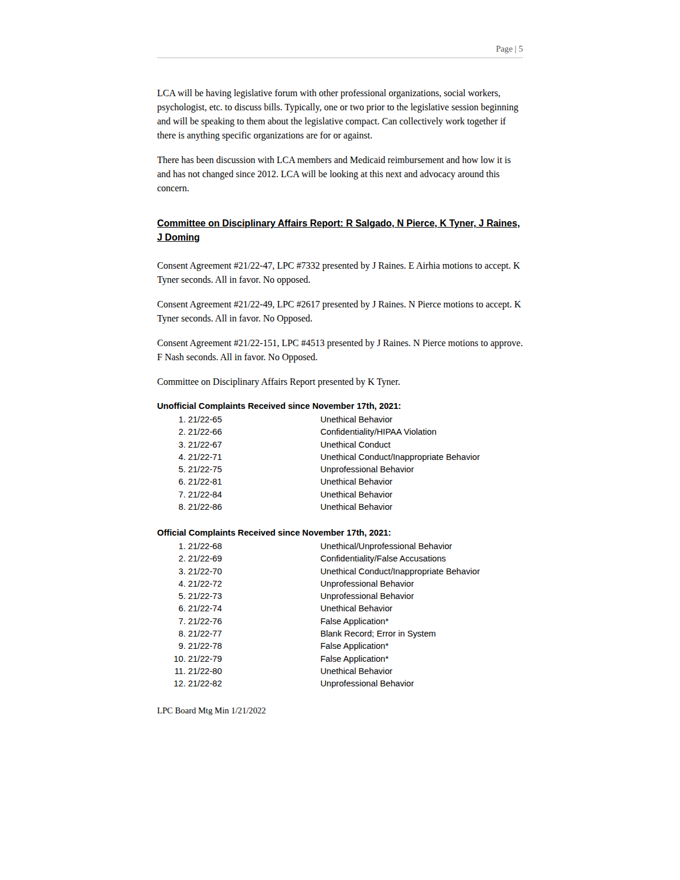Page | 5
LCA will be having legislative forum with other professional organizations, social workers, psychologist, etc. to discuss bills. Typically, one or two prior to the legislative session beginning and will be speaking to them about the legislative compact. Can collectively work together if there is anything specific organizations are for or against.
There has been discussion with LCA members and Medicaid reimbursement and how low it is and has not changed since 2012. LCA will be looking at this next and advocacy around this concern.
Committee on Disciplinary Affairs Report: R Salgado, N Pierce, K Tyner, J Raines, J Doming
Consent Agreement #21/22-47, LPC #7332 presented by J Raines. E Airhia motions to accept. K Tyner seconds. All in favor. No opposed.
Consent Agreement #21/22-49, LPC #2617 presented by J Raines. N Pierce motions to accept. K Tyner seconds. All in favor. No Opposed.
Consent Agreement #21/22-151, LPC #4513 presented by J Raines. N Pierce motions to approve. F Nash seconds. All in favor. No Opposed.
Committee on Disciplinary Affairs Report presented by K Tyner.
Unofficial Complaints Received since November 17th, 2021:
21/22-65 Unethical Behavior
21/22-66 Confidentiality/HIPAA Violation
21/22-67 Unethical Conduct
21/22-71 Unethical Conduct/Inappropriate Behavior
21/22-75 Unprofessional Behavior
21/22-81 Unethical Behavior
21/22-84 Unethical Behavior
21/22-86 Unethical Behavior
Official Complaints Received since November 17th, 2021:
21/22-68 Unethical/Unprofessional Behavior
21/22-69 Confidentiality/False Accusations
21/22-70 Unethical Conduct/Inappropriate Behavior
21/22-72 Unprofessional Behavior
21/22-73 Unprofessional Behavior
21/22-74 Unethical Behavior
21/22-76 False Application*
21/22-77 Blank Record; Error in System
21/22-78 False Application*
21/22-79 False Application*
21/22-80 Unethical Behavior
21/22-82 Unprofessional Behavior
LPC Board Mtg Min 1/21/2022